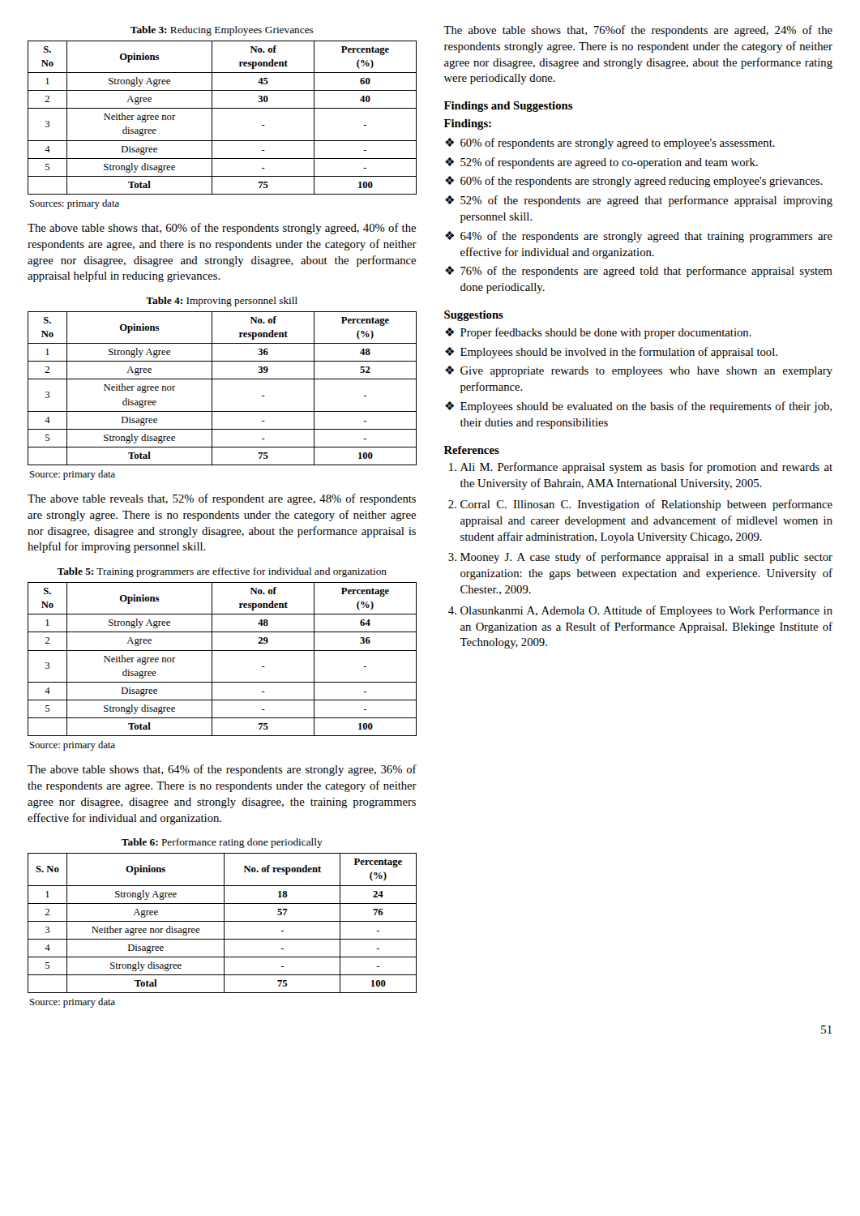Table 3: Reducing Employees Grievances
| S. No | Opinions | No. of respondent | Percentage (%) |
| --- | --- | --- | --- |
| 1 | Strongly Agree | 45 | 60 |
| 2 | Agree | 30 | 40 |
| 3 | Neither agree nor disagree | - | - |
| 4 | Disagree | - | - |
| 5 | Strongly disagree | - | - |
| | Total | 75 | 100 |
Sources: primary data
The above table shows that, 60% of the respondents strongly agreed, 40% of the respondents are agree, and there is no respondents under the category of neither agree nor disagree, disagree and strongly disagree, about the performance appraisal helpful in reducing grievances.
Table 4: Improving personnel skill
| S. No | Opinions | No. of respondent | Percentage (%) |
| --- | --- | --- | --- |
| 1 | Strongly Agree | 36 | 48 |
| 2 | Agree | 39 | 52 |
| 3 | Neither agree nor disagree | - | - |
| 4 | Disagree | - | - |
| 5 | Strongly disagree | - | - |
| | Total | 75 | 100 |
Source: primary data
The above table reveals that, 52% of respondent are agree, 48% of respondents are strongly agree. There is no respondents under the category of neither agree nor disagree, disagree and strongly disagree, about the performance appraisal is helpful for improving personnel skill.
Table 5: Training programmers are effective for individual and organization
| S. No | Opinions | No. of respondent | Percentage (%) |
| --- | --- | --- | --- |
| 1 | Strongly Agree | 48 | 64 |
| 2 | Agree | 29 | 36 |
| 3 | Neither agree nor disagree | - | - |
| 4 | Disagree | - | - |
| 5 | Strongly disagree | - | - |
| | Total | 75 | 100 |
Source: primary data
The above table shows that, 64% of the respondents are strongly agree, 36% of the respondents are agree. There is no respondents under the category of neither agree nor disagree, disagree and strongly disagree, the training programmers effective for individual and organization.
Table 6: Performance rating done periodically
| S. No | Opinions | No. of respondent | Percentage (%) |
| --- | --- | --- | --- |
| 1 | Strongly Agree | 18 | 24 |
| 2 | Agree | 57 | 76 |
| 3 | Neither agree nor disagree | - | - |
| 4 | Disagree | - | - |
| 5 | Strongly disagree | - | - |
| | Total | 75 | 100 |
Source: primary data
The above table shows that, 76%of the respondents are agreed, 24% of the respondents strongly agree. There is no respondent under the category of neither agree nor disagree, disagree and strongly disagree, about the performance rating were periodically done.
Findings and Suggestions
Findings:
60% of respondents are strongly agreed to employee's assessment.
52% of respondents are agreed to co-operation and team work.
60% of the respondents are strongly agreed reducing employee's grievances.
52% of the respondents are agreed that performance appraisal improving personnel skill.
64% of the respondents are strongly agreed that training programmers are effective for individual and organization.
76% of the respondents are agreed told that performance appraisal system done periodically.
Suggestions
Proper feedbacks should be done with proper documentation.
Employees should be involved in the formulation of appraisal tool.
Give appropriate rewards to employees who have shown an exemplary performance.
Employees should be evaluated on the basis of the requirements of their job, their duties and responsibilities
References
Ali M. Performance appraisal system as basis for promotion and rewards at the University of Bahrain, AMA International University, 2005.
Corral C. Illinosan C. Investigation of Relationship between performance appraisal and career development and advancement of midlevel women in student affair administration, Loyola University Chicago, 2009.
Mooney J. A case study of performance appraisal in a small public sector organization: the gaps between expectation and experience. University of Chester., 2009.
Olasunkanmi A, Ademola O. Attitude of Employees to Work Performance in an Organization as a Result of Performance Appraisal. Blekinge Institute of Technology, 2009.
51